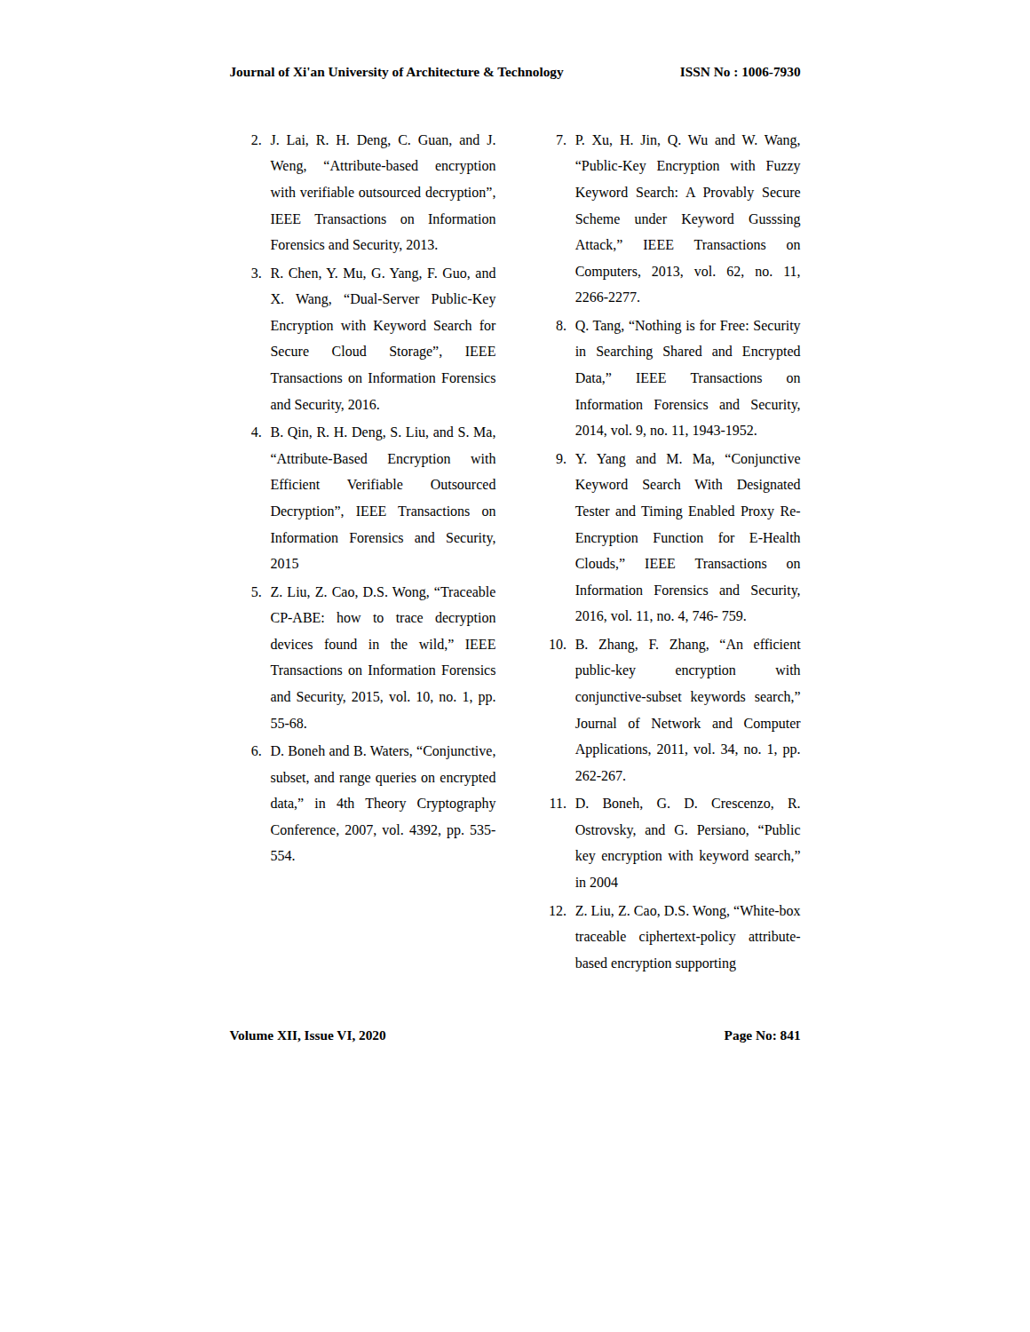Journal of Xi'an University of Architecture & Technology
ISSN No : 1006-7930
J. Lai, R. H. Deng, C. Guan, and J. Weng, “Attribute-based encryption with verifiable outsourced decryption”, IEEE Transactions on Information Forensics and Security, 2013.
R. Chen, Y. Mu, G. Yang, F. Guo, and X. Wang, “Dual-Server Public-Key Encryption with Keyword Search for Secure Cloud Storage”, IEEE Transactions on Information Forensics and Security, 2016.
B. Qin, R. H. Deng, S. Liu, and S. Ma, “Attribute-Based Encryption with Efficient Verifiable Outsourced Decryption”, IEEE Transactions on Information Forensics and Security, 2015
Z. Liu, Z. Cao, D.S. Wong, “Traceable CP-ABE: how to trace decryption devices found in the wild,” IEEE Transactions on Information Forensics and Security, 2015, vol. 10, no. 1, pp. 55-68.
D. Boneh and B. Waters, “Conjunctive, subset, and range queries on encrypted data,” in 4th Theory Cryptography Conference, 2007, vol. 4392, pp. 535-554.
P. Xu, H. Jin, Q. Wu and W. Wang, “Public-Key Encryption with Fuzzy Keyword Search: A Provably Secure Scheme under Keyword Gusssing Attack,” IEEE Transactions on Computers, 2013, vol. 62, no. 11, 2266-2277.
Q. Tang, “Nothing is for Free: Security in Searching Shared and Encrypted Data,” IEEE Transactions on Information Forensics and Security, 2014, vol. 9, no. 11, 1943-1952.
Y. Yang and M. Ma, “Conjunctive Keyword Search With Designated Tester and Timing Enabled Proxy Re-Encryption Function for E-Health Clouds,” IEEE Transactions on Information Forensics and Security, 2016, vol. 11, no. 4, 746- 759.
B. Zhang, F. Zhang, “An efficient public-key encryption with conjunctive-subset keywords search,” Journal of Network and Computer Applications, 2011, vol. 34, no. 1, pp. 262-267.
D. Boneh, G. D. Crescenzo, R. Ostrovsky, and G. Persiano, “Public key encryption with keyword search,” in 2004
Z. Liu, Z. Cao, D.S. Wong, “White-box traceable ciphertext-policy attribute-based encryption supporting
Volume XII, Issue VI, 2020
Page No: 841